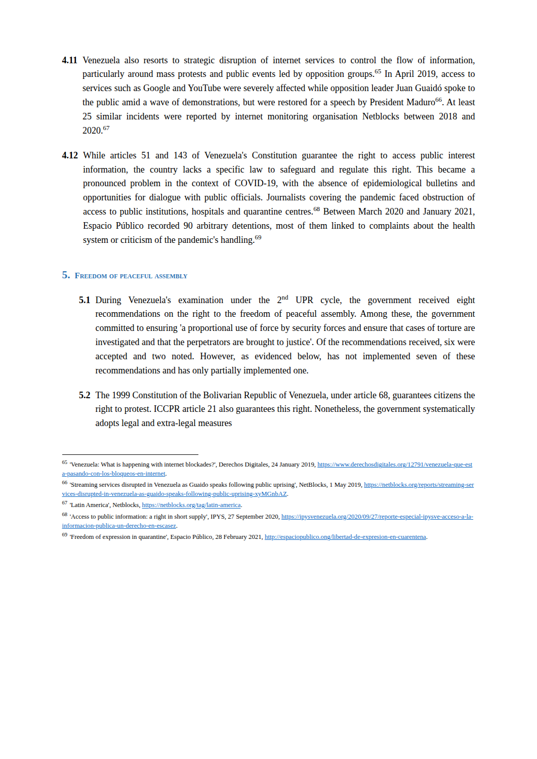4.11 Venezuela also resorts to strategic disruption of internet services to control the flow of information, particularly around mass protests and public events led by opposition groups.65 In April 2019, access to services such as Google and YouTube were severely affected while opposition leader Juan Guaidó spoke to the public amid a wave of demonstrations, but were restored for a speech by President Maduro66. At least 25 similar incidents were reported by internet monitoring organisation Netblocks between 2018 and 2020.67
4.12 While articles 51 and 143 of Venezuela's Constitution guarantee the right to access public interest information, the country lacks a specific law to safeguard and regulate this right. This became a pronounced problem in the context of COVID-19, with the absence of epidemiological bulletins and opportunities for dialogue with public officials. Journalists covering the pandemic faced obstruction of access to public institutions, hospitals and quarantine centres.68 Between March 2020 and January 2021, Espacio Público recorded 90 arbitrary detentions, most of them linked to complaints about the health system or criticism of the pandemic's handling.69
5. Freedom of peaceful assembly
5.1 During Venezuela's examination under the 2nd UPR cycle, the government received eight recommendations on the right to the freedom of peaceful assembly. Among these, the government committed to ensuring 'a proportional use of force by security forces and ensure that cases of torture are investigated and that the perpetrators are brought to justice'. Of the recommendations received, six were accepted and two noted. However, as evidenced below, has not implemented seven of these recommendations and has only partially implemented one.
5.2 The 1999 Constitution of the Bolivarian Republic of Venezuela, under article 68, guarantees citizens the right to protest. ICCPR article 21 also guarantees this right. Nonetheless, the government systematically adopts legal and extra-legal measures
65 'Venezuela: What is happening with internet blockades?', Derechos Digitales, 24 January 2019, https://www.derechosdigitales.org/12791/venezuela-que-esta-pasando-con-los-bloqueos-en-internet.
66 'Streaming services disrupted in Venezuela as Guaido speaks following public uprising', NetBlocks, 1 May 2019, https://netblocks.org/reports/streaming-services-disrupted-in-venezuela-as-guaido-speaks-following-public-uprising-xyMGnbAZ.
67 'Latin America', Netblocks, https://netblocks.org/tag/latin-america.
68 'Access to public information: a right in short supply', IPYS, 27 September 2020, https://ipysvenezuela.org/2020/09/27/reporte-especial-ipysve-acceso-a-la-informacion-publica-un-derecho-en-escasez.
69 'Freedom of expression in quarantine', Espacio Público, 28 February 2021, http://espaciopublico.ong/libertad-de-expresion-en-cuarentena.